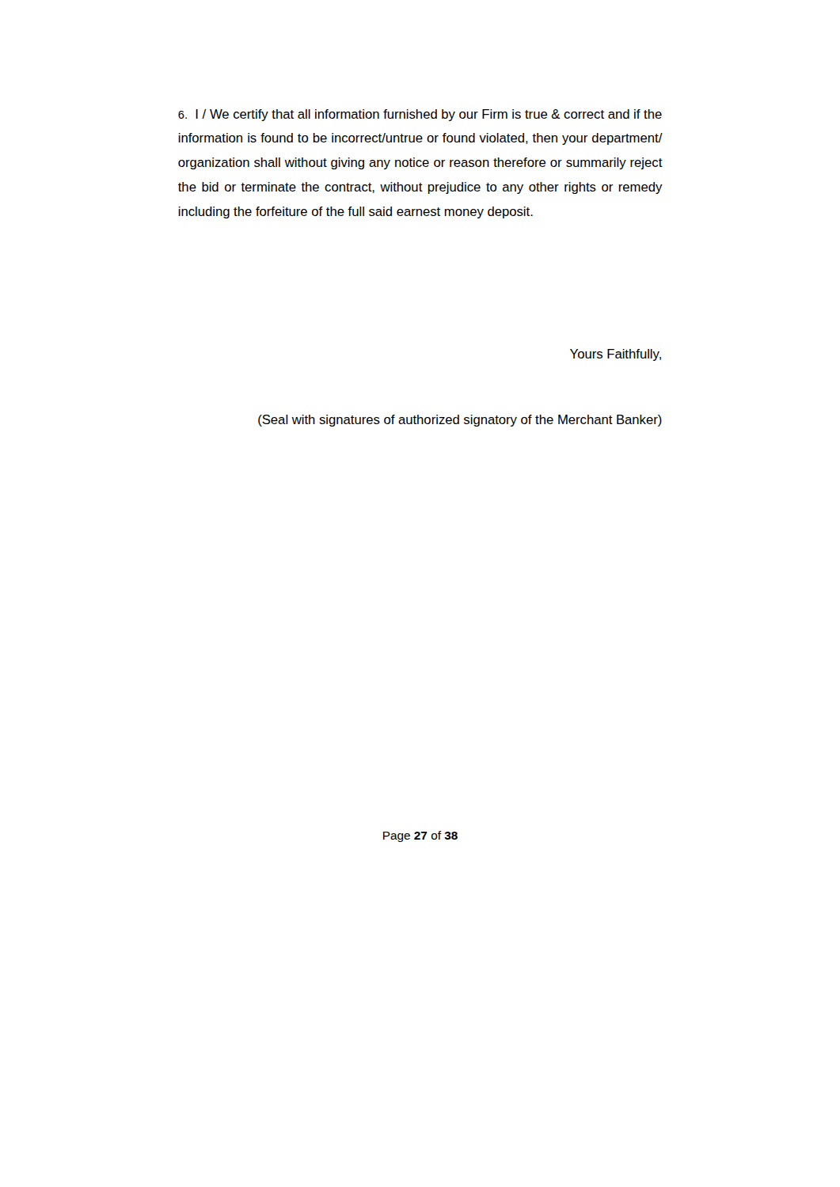6. I / We certify that all information furnished by our Firm is true & correct and if the information is found to be incorrect/untrue or found violated, then your department/ organization shall without giving any notice or reason therefore or summarily reject the bid or terminate the contract, without prejudice to any other rights or remedy including the forfeiture of the full said earnest money deposit.
Yours Faithfully,
(Seal with signatures of authorized signatory of the Merchant Banker)
Page 27 of 38